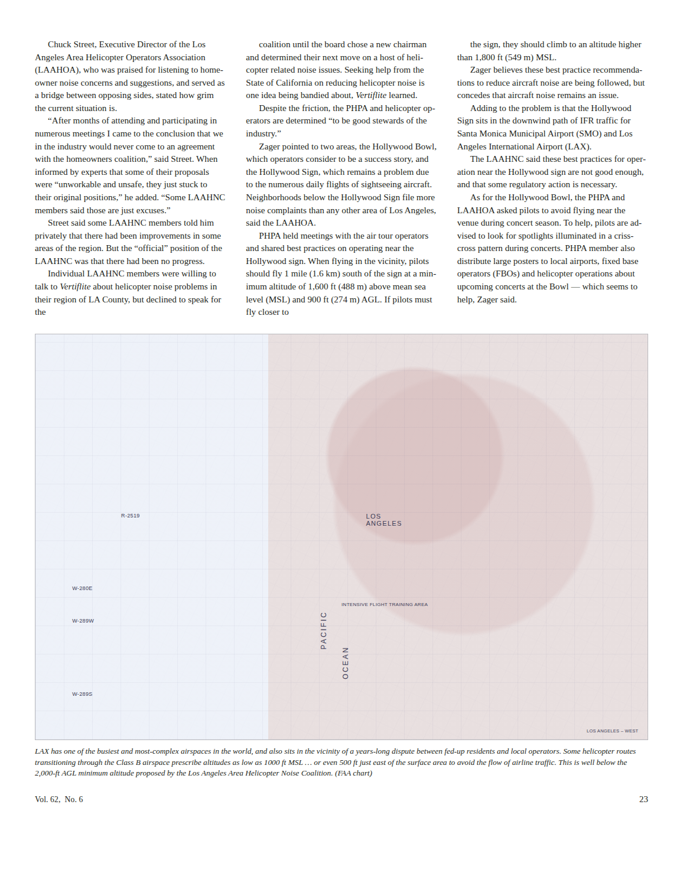Chuck Street, Executive Director of the Los Angeles Area Helicopter Operators Association (LAAHOA), who was praised for listening to homeowner noise concerns and suggestions, and served as a bridge between opposing sides, stated how grim the current situation is.
“After months of attending and participating in numerous meetings I came to the conclusion that we in the industry would never come to an agreement with the homeowners coalition,” said Street. When informed by experts that some of their proposals were “unworkable and unsafe, they just stuck to their original positions,” he added. “Some LAAHNC members said those are just excuses.”
Street said some LAAHNC members told him privately that there had been improvements in some areas of the region. But the “official” position of the LAAHNC was that there had been no progress.
Individual LAAHNC members were willing to talk to Vertiflite about helicopter noise problems in their region of LA County, but declined to speak for the
coalition until the board chose a new chairman and determined their next move on a host of helicopter related noise issues. Seeking help from the State of California on reducing helicopter noise is one idea being bandied about, Vertiflite learned.
Despite the friction, the PHPA and helicopter operators are determined “to be good stewards of the industry.”
Zager pointed to two areas, the Hollywood Bowl, which operators consider to be a success story, and the Hollywood Sign, which remains a problem due to the numerous daily flights of sightseeing aircraft. Neighborhoods below the Hollywood Sign file more noise complaints than any other area of Los Angeles, said the LAAHOA.
PHPA held meetings with the air tour operators and shared best practices on operating near the Hollywood sign. When flying in the vicinity, pilots should fly 1 mile (1.6 km) south of the sign at a minimum altitude of 1,600 ft (488 m) above mean sea level (MSL) and 900 ft (274 m) AGL. If pilots must fly closer to
the sign, they should climb to an altitude higher than 1,800 ft (549 m) MSL.
Zager believes these best practice recommendations to reduce aircraft noise are being followed, but concedes that aircraft noise remains an issue.
Adding to the problem is that the Hollywood Sign sits in the downwind path of IFR traffic for Santa Monica Municipal Airport (SMO) and Los Angeles International Airport (LAX).
The LAAHNC said these best practices for operation near the Hollywood sign are not good enough, and that some regulatory action is necessary.
As for the Hollywood Bowl, the PHPA and LAAHOA asked pilots to avoid flying near the venue during concert season. To help, pilots are advised to look for spotlights illuminated in a crisscross pattern during concerts. PHPA member also distribute large posters to local airports, fixed base operators (FBOs) and helicopter operations about upcoming concerts at the Bowl — which seems to help, Zager said.
LOS
ANGELES PACIFIC OCEAN W-280E W-289W W-289S R-2519 INTENSIVE FLIGHT TRAINING AREA LOS ANGELES – WEST
LAX has one of the busiest and most-complex airspaces in the world, and also sits in the vicinity of a years-long dispute between fed-up residents and local operators. Some helicopter routes transitioning through the Class B airspace prescribe altitudes as low as 1000 ft MSL … or even 500 ft just east of the surface area to avoid the flow of airline traffic. This is well below the 2,000-ft AGL minimum altitude proposed by the Los Angeles Area Helicopter Noise Coalition. (FAA chart)
Vol. 62, No. 6
23